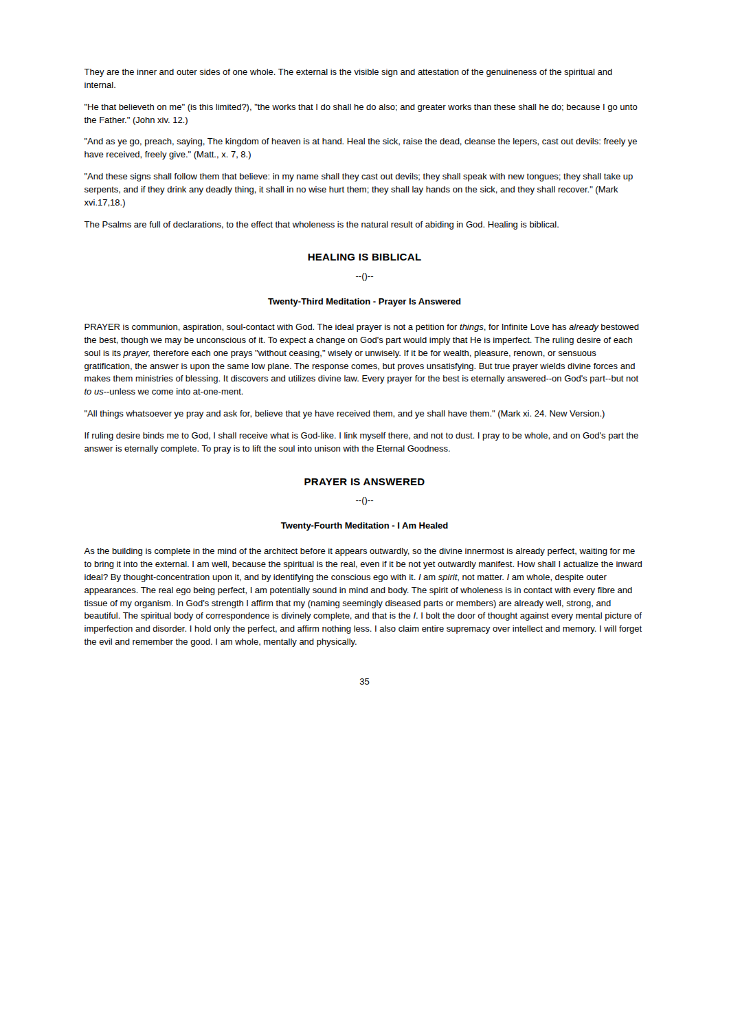They are the inner and outer sides of one whole. The external is the visible sign and attestation of the genuineness of the spiritual and internal.
"He that believeth on me" (is this limited?), "the works that I do shall he do also; and greater works than these shall he do; because I go unto the Father." (John xiv. 12.)
"And as ye go, preach, saying, The kingdom of heaven is at hand. Heal the sick, raise the dead, cleanse the lepers, cast out devils: freely ye have received, freely give." (Matt., x. 7, 8.)
"And these signs shall follow them that believe: in my name shall they cast out devils; they shall speak with new tongues; they shall take up serpents, and if they drink any deadly thing, it shall in no wise hurt them; they shall lay hands on the sick, and they shall recover." (Mark xvi.17,18.)
The Psalms are full of declarations, to the effect that wholeness is the natural result of abiding in God. Healing is biblical.
HEALING IS BIBLICAL
--()--
Twenty-Third Meditation - Prayer Is Answered
PRAYER is communion, aspiration, soul-contact with God. The ideal prayer is not a petition for things, for Infinite Love has already bestowed the best, though we may be unconscious of it. To expect a change on God's part would imply that He is imperfect. The ruling desire of each soul is its prayer, therefore each one prays "without ceasing," wisely or unwisely. If it be for wealth, pleasure, renown, or sensuous gratification, the answer is upon the same low plane. The response comes, but proves unsatisfying. But true prayer wields divine forces and makes them ministries of blessing. It discovers and utilizes divine law. Every prayer for the best is eternally answered--on God's part--but not to us--unless we come into at-one-ment.
"All things whatsoever ye pray and ask for, believe that ye have received them, and ye shall have them." (Mark xi. 24. New Version.)
If ruling desire binds me to God, I shall receive what is God-like. I link myself there, and not to dust. I pray to be whole, and on God's part the answer is eternally complete. To pray is to lift the soul into unison with the Eternal Goodness.
PRAYER IS ANSWERED
--()--
Twenty-Fourth Meditation - I Am Healed
As the building is complete in the mind of the architect before it appears outwardly, so the divine innermost is already perfect, waiting for me to bring it into the external. I am well, because the spiritual is the real, even if it be not yet outwardly manifest. How shall I actualize the inward ideal? By thought-concentration upon it, and by identifying the conscious ego with it. I am spirit, not matter. I am whole, despite outer appearances. The real ego being perfect, I am potentially sound in mind and body. The spirit of wholeness is in contact with every fibre and tissue of my organism. In God's strength I affirm that my (naming seemingly diseased parts or members) are already well, strong, and beautiful. The spiritual body of correspondence is divinely complete, and that is the I. I bolt the door of thought against every mental picture of imperfection and disorder. I hold only the perfect, and affirm nothing less. I also claim entire supremacy over intellect and memory. I will forget the evil and remember the good. I am whole, mentally and physically.
35